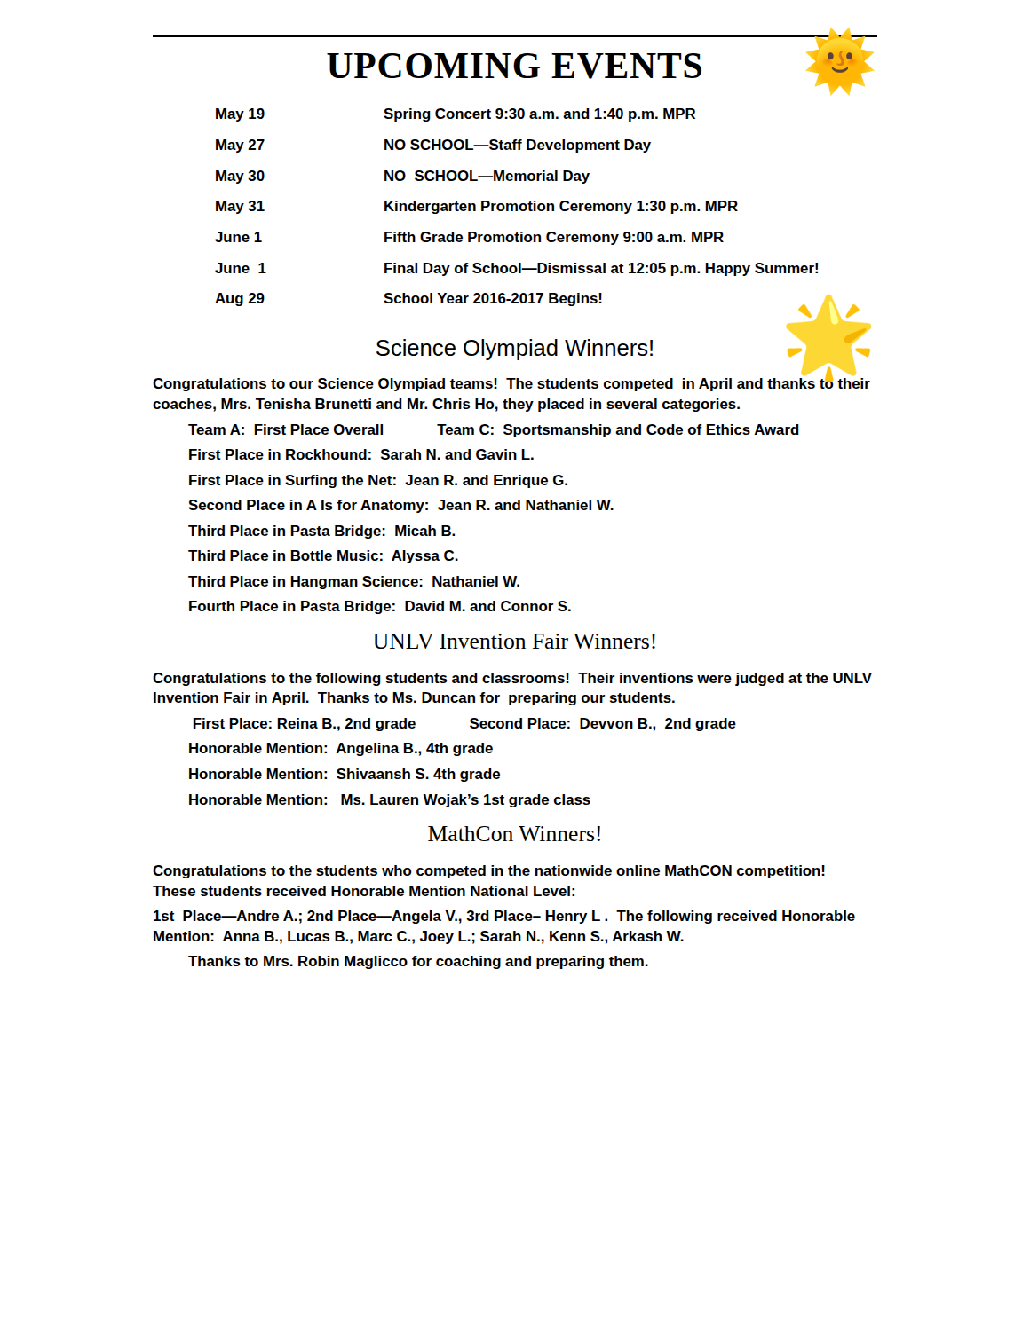🌞
Upcoming Events
| May 19 | Spring Concert 9:30 a.m. and 1:40 p.m. MPR |
| May 27 | NO SCHOOL—Staff Development Day |
| May 30 | NO SCHOOL—Memorial Day |
| May 31 | Kindergarten Promotion Ceremony 1:30 p.m. MPR |
| June 1 | Fifth Grade Promotion Ceremony 9:00 a.m. MPR |
| June 1 | Final Day of School—Dismissal at 12:05 p.m. Happy Summer! |
| Aug 29 | School Year 2016-2017 Begins! |
🌟 Science Olympiad Winners!
Congratulations to our Science Olympiad teams! The students competed in April and thanks to their coaches, Mrs. Tenisha Brunetti and Mr. Chris Ho, they placed in several categories.
Team A: First Place Overall Team C: Sportsmanship and Code of Ethics Award
First Place in Rockhound: Sarah N. and Gavin L.
First Place in Surfing the Net: Jean R. and Enrique G.
Second Place in A Is for Anatomy: Jean R. and Nathaniel W.
Third Place in Pasta Bridge: Micah B.
Third Place in Bottle Music: Alyssa C.
Third Place in Hangman Science: Nathaniel W.
Fourth Place in Pasta Bridge: David M. and Connor S.
UNLV Invention Fair Winners!
Congratulations to the following students and classrooms! Their inventions were judged at the UNLV Invention Fair in April. Thanks to Ms. Duncan for preparing our students.
First Place: Reina B., 2nd grade Second Place: Devvon B., 2nd grade
Honorable Mention: Angelina B., 4th grade
Honorable Mention: Shivaansh S. 4th grade
Honorable Mention: Ms. Lauren Wojak’s 1st grade class
MathCon Winners!
Congratulations to the students who competed in the nationwide online MathCON competition! These students received Honorable Mention National Level:
1st Place—Andre A.; 2nd Place—Angela V., 3rd Place– Henry L . The following received Honorable Mention: Anna B., Lucas B., Marc C., Joey L.; Sarah N., Kenn S., Arkash W.
Thanks to Mrs. Robin Maglicco for coaching and preparing them.